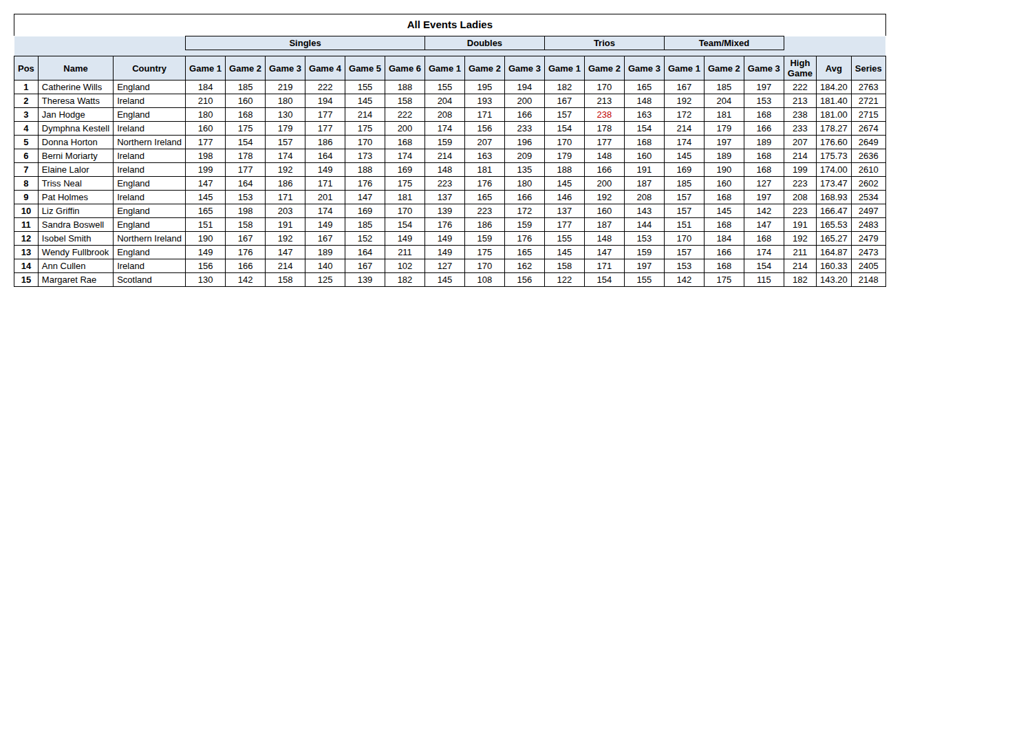All Events Ladies
| | | | Singles | Doubles | Trios | Team/Mixed | | | |
| --- | --- | --- | --- | --- | --- | --- | --- | --- | --- |
| Pos | Name | Country | Game 1 | Game 2 | Game 3 | Game 4 | Game 5 | Game 6 | Game 1 | Game 2 | Game 3 | Game 1 | Game 2 | Game 3 | Game 1 | Game 2 | Game 3 | High Game | Avg | Series |
| 1 | Catherine Wills | England | 184 | 185 | 219 | 222 | 155 | 188 | 155 | 195 | 194 | 182 | 170 | 165 | 167 | 185 | 197 | 222 | 184.20 | 2763 |
| 2 | Theresa Watts | Ireland | 210 | 160 | 180 | 194 | 145 | 158 | 204 | 193 | 200 | 167 | 213 | 148 | 192 | 204 | 153 | 213 | 181.40 | 2721 |
| 3 | Jan Hodge | England | 180 | 168 | 130 | 177 | 214 | 222 | 208 | 171 | 166 | 157 | 238 | 163 | 172 | 181 | 168 | 238 | 181.00 | 2715 |
| 4 | Dymphna Kestell | Ireland | 160 | 175 | 179 | 177 | 175 | 200 | 174 | 156 | 233 | 154 | 178 | 154 | 214 | 179 | 166 | 233 | 178.27 | 2674 |
| 5 | Donna Horton | Northern Ireland | 177 | 154 | 157 | 186 | 170 | 168 | 159 | 207 | 196 | 170 | 177 | 168 | 174 | 197 | 189 | 207 | 176.60 | 2649 |
| 6 | Berni Moriarty | Ireland | 198 | 178 | 174 | 164 | 173 | 174 | 214 | 163 | 209 | 179 | 148 | 160 | 145 | 189 | 168 | 214 | 175.73 | 2636 |
| 7 | Elaine Lalor | Ireland | 199 | 177 | 192 | 149 | 188 | 169 | 148 | 181 | 135 | 188 | 166 | 191 | 169 | 190 | 168 | 199 | 174.00 | 2610 |
| 8 | Triss Neal | England | 147 | 164 | 186 | 171 | 176 | 175 | 223 | 176 | 180 | 145 | 200 | 187 | 185 | 160 | 127 | 223 | 173.47 | 2602 |
| 9 | Pat Holmes | Ireland | 145 | 153 | 171 | 201 | 147 | 181 | 137 | 165 | 166 | 146 | 192 | 208 | 157 | 168 | 197 | 208 | 168.93 | 2534 |
| 10 | Liz Griffin | England | 165 | 198 | 203 | 174 | 169 | 170 | 139 | 223 | 172 | 137 | 160 | 143 | 157 | 145 | 142 | 223 | 166.47 | 2497 |
| 11 | Sandra Boswell | England | 151 | 158 | 191 | 149 | 185 | 154 | 176 | 186 | 159 | 177 | 187 | 144 | 151 | 168 | 147 | 191 | 165.53 | 2483 |
| 12 | Isobel Smith | Northern Ireland | 190 | 167 | 192 | 167 | 152 | 149 | 149 | 159 | 176 | 155 | 148 | 153 | 170 | 184 | 168 | 192 | 165.27 | 2479 |
| 13 | Wendy Fullbrook | England | 149 | 176 | 147 | 189 | 164 | 211 | 149 | 175 | 165 | 145 | 147 | 159 | 157 | 166 | 174 | 211 | 164.87 | 2473 |
| 14 | Ann Cullen | Ireland | 156 | 166 | 214 | 140 | 167 | 102 | 127 | 170 | 162 | 158 | 171 | 197 | 153 | 168 | 154 | 214 | 160.33 | 2405 |
| 15 | Margaret Rae | Scotland | 130 | 142 | 158 | 125 | 139 | 182 | 145 | 108 | 156 | 122 | 154 | 155 | 142 | 175 | 115 | 182 | 143.20 | 2148 |